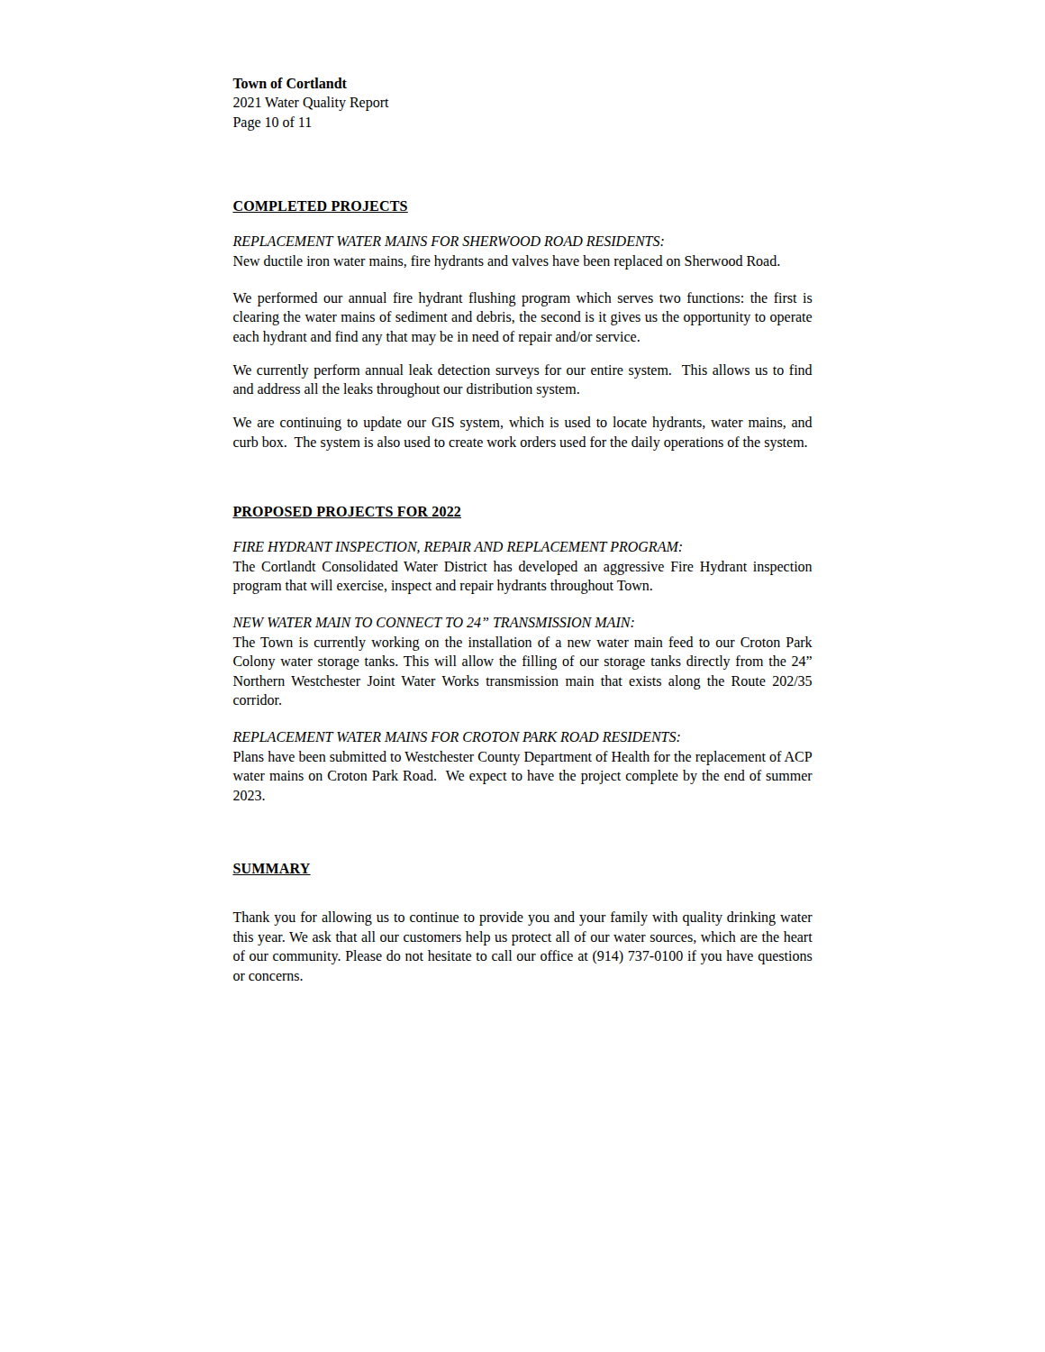Town of Cortlandt
2021 Water Quality Report
Page 10 of 11
COMPLETED PROJECTS
REPLACEMENT WATER MAINS FOR SHERWOOD ROAD RESIDENTS:
New ductile iron water mains, fire hydrants and valves have been replaced on Sherwood Road.
We performed our annual fire hydrant flushing program which serves two functions: the first is clearing the water mains of sediment and debris, the second is it gives us the opportunity to operate each hydrant and find any that may be in need of repair and/or service.
We currently perform annual leak detection surveys for our entire system. This allows us to find and address all the leaks throughout our distribution system.
We are continuing to update our GIS system, which is used to locate hydrants, water mains, and curb box. The system is also used to create work orders used for the daily operations of the system.
PROPOSED PROJECTS FOR 2022
FIRE HYDRANT INSPECTION, REPAIR AND REPLACEMENT PROGRAM:
The Cortlandt Consolidated Water District has developed an aggressive Fire Hydrant inspection program that will exercise, inspect and repair hydrants throughout Town.
NEW WATER MAIN TO CONNECT TO 24” TRANSMISSION MAIN:
The Town is currently working on the installation of a new water main feed to our Croton Park Colony water storage tanks. This will allow the filling of our storage tanks directly from the 24” Northern Westchester Joint Water Works transmission main that exists along the Route 202/35 corridor.
REPLACEMENT WATER MAINS FOR CROTON PARK ROAD RESIDENTS:
Plans have been submitted to Westchester County Department of Health for the replacement of ACP water mains on Croton Park Road. We expect to have the project complete by the end of summer 2023.
SUMMARY
Thank you for allowing us to continue to provide you and your family with quality drinking water this year. We ask that all our customers help us protect all of our water sources, which are the heart of our community. Please do not hesitate to call our office at (914) 737-0100 if you have questions or concerns.